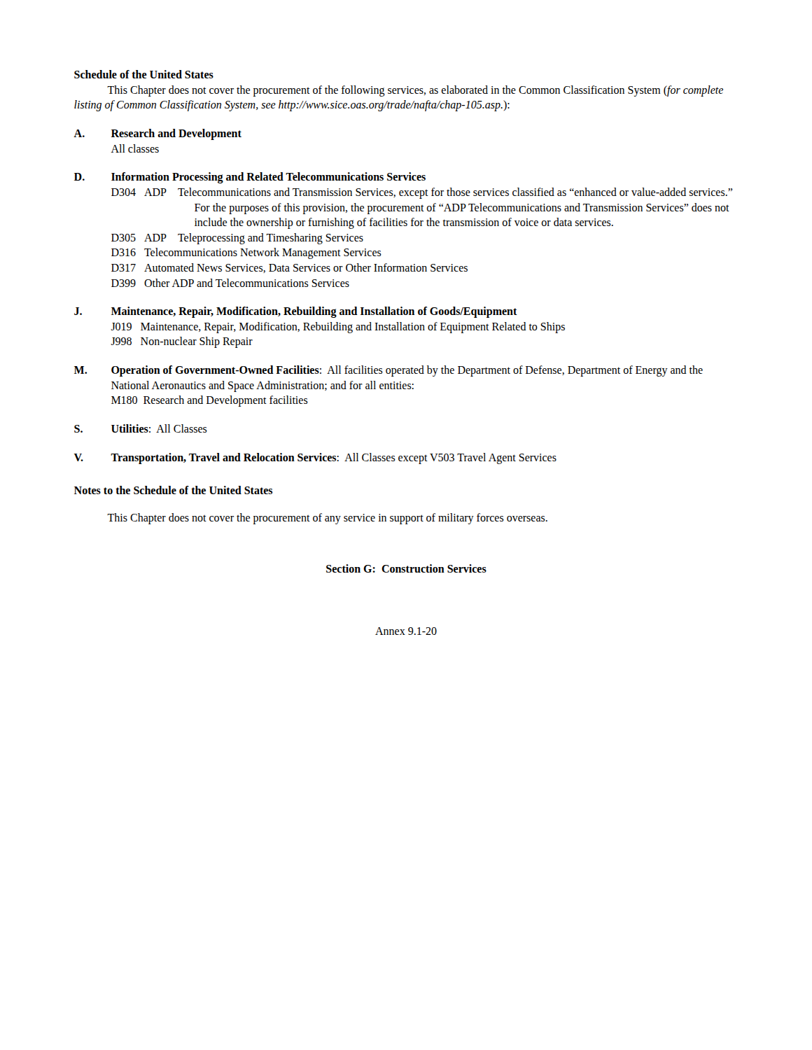Schedule of the United States
This Chapter does not cover the procurement of the following services, as elaborated in the Common Classification System (for complete listing of Common Classification System, see http://www.sice.oas.org/trade/nafta/chap-105.asp.):
A.
Research and Development
All classes
D.
Information Processing and Related Telecommunications Services
D304 ADP Telecommunications and Transmission Services, except for those services classified as “enhanced or value-added services.” For the purposes of this provision, the procurement of “ADP Telecommunications and Transmission Services” does not include the ownership or furnishing of facilities for the transmission of voice or data services.
D305 ADP Teleprocessing and Timesharing Services
D316 Telecommunications Network Management Services
D317 Automated News Services, Data Services or Other Information Services
D399 Other ADP and Telecommunications Services
J.
Maintenance, Repair, Modification, Rebuilding and Installation of Goods/Equipment
J019 Maintenance, Repair, Modification, Rebuilding and Installation of Equipment Related to Ships
J998 Non-nuclear Ship Repair
M.
Operation of Government-Owned Facilities: All facilities operated by the Department of Defense, Department of Energy and the National Aeronautics and Space Administration; and for all entities:
M180 Research and Development facilities
S.
Utilities: All Classes
V.
Transportation, Travel and Relocation Services: All Classes except V503 Travel Agent Services
Notes to the Schedule of the United States
This Chapter does not cover the procurement of any service in support of military forces overseas.
Section G: Construction Services
Annex 9.1-20